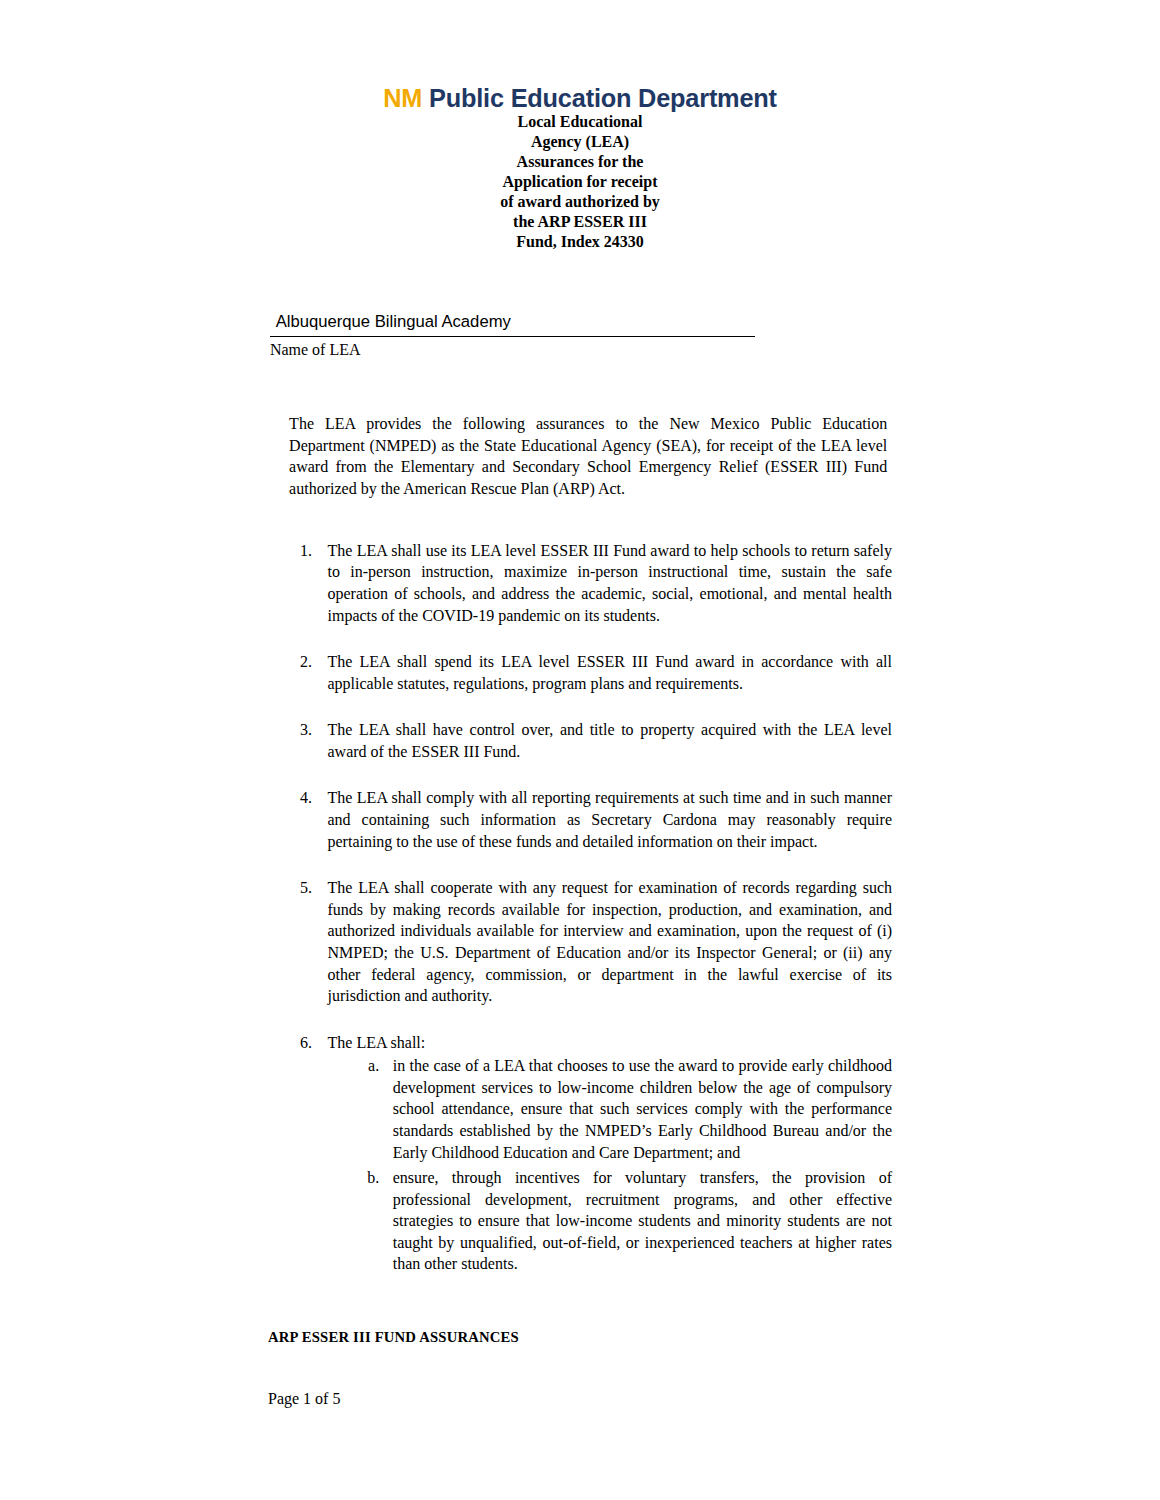NM Public Education Department
Local Educational
Agency (LEA)
Assurances for the
Application for receipt
of award authorized by
the ARP ESSER III
Fund, Index 24330
Albuquerque Bilingual Academy
Name of LEA
The LEA provides the following assurances to the New Mexico Public Education Department (NMPED) as the State Educational Agency (SEA), for receipt of the LEA level award from the Elementary and Secondary School Emergency Relief (ESSER III) Fund authorized by the American Rescue Plan (ARP) Act.
The LEA shall use its LEA level ESSER III Fund award to help schools to return safely to in-person instruction, maximize in-person instructional time, sustain the safe operation of schools, and address the academic, social, emotional, and mental health impacts of the COVID-19 pandemic on its students.
The LEA shall spend its LEA level ESSER III Fund award in accordance with all applicable statutes, regulations, program plans and requirements.
The LEA shall have control over, and title to property acquired with the LEA level award of the ESSER III Fund.
The LEA shall comply with all reporting requirements at such time and in such manner and containing such information as Secretary Cardona may reasonably require pertaining to the use of these funds and detailed information on their impact.
The LEA shall cooperate with any request for examination of records regarding such funds by making records available for inspection, production, and examination, and authorized individuals available for interview and examination, upon the request of (i) NMPED; the U.S. Department of Education and/or its Inspector General; or (ii) any other federal agency, commission, or department in the lawful exercise of its jurisdiction and authority.
The LEA shall:
in the case of a LEA that chooses to use the award to provide early childhood development services to low-income children below the age of compulsory school attendance, ensure that such services comply with the performance standards established by the NMPED’s Early Childhood Bureau and/or the Early Childhood Education and Care Department; and
ensure, through incentives for voluntary transfers, the provision of professional development, recruitment programs, and other effective strategies to ensure that low-income students and minority students are not taught by unqualified, out-of-field, or inexperienced teachers at higher rates than other students.
ARP ESSER III FUND ASSURANCES
Page 1 of 5